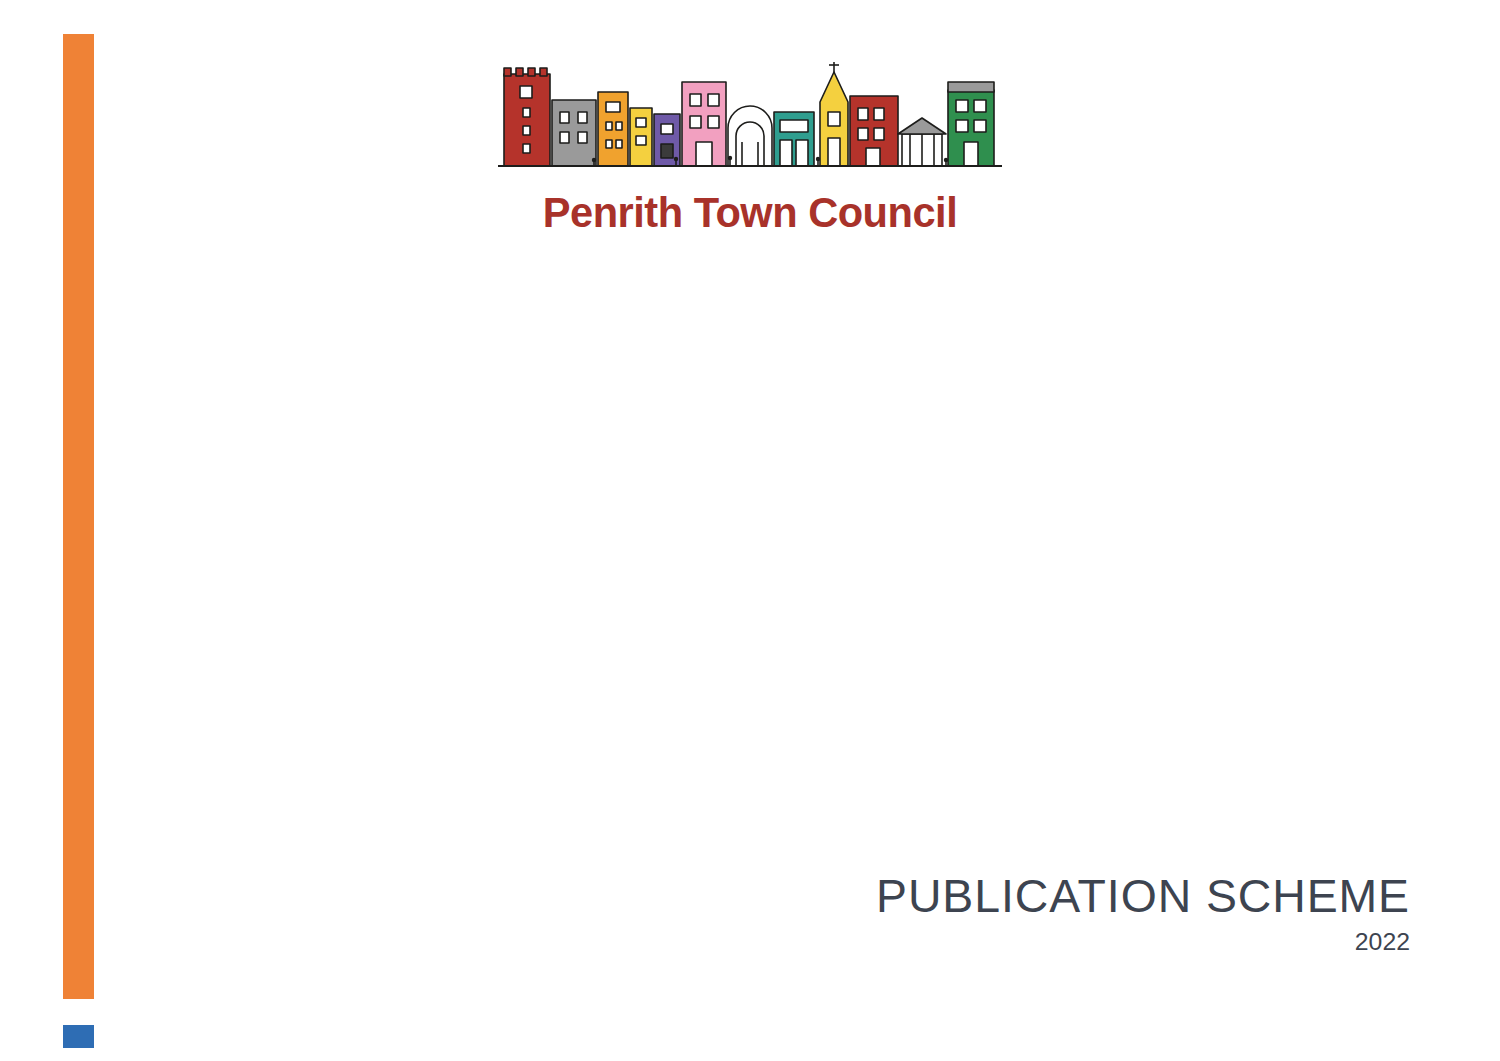Penrith Town Council
PUBLICATION SCHEME
2022